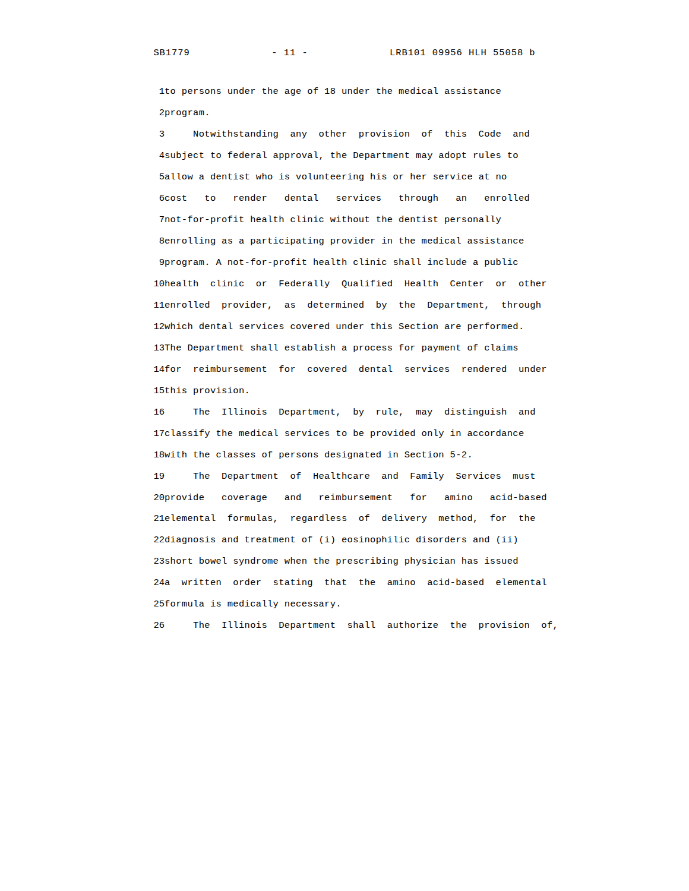SB1779 - 11 - LRB101 09956 HLH 55058 b
| 1 | to persons under the age of 18 under the medical assistance |
| 2 | program. |
| 3 | Notwithstanding any other provision of this Code and |
| 4 | subject to federal approval, the Department may adopt rules to |
| 5 | allow a dentist who is volunteering his or her service at no |
| 6 | cost to render dental services through an enrolled |
| 7 | not-for-profit health clinic without the dentist personally |
| 8 | enrolling as a participating provider in the medical assistance |
| 9 | program. A not-for-profit health clinic shall include a public |
| 10 | health clinic or Federally Qualified Health Center or other |
| 11 | enrolled provider, as determined by the Department, through |
| 12 | which dental services covered under this Section are performed. |
| 13 | The Department shall establish a process for payment of claims |
| 14 | for reimbursement for covered dental services rendered under |
| 15 | this provision. |
| 16 | The Illinois Department, by rule, may distinguish and |
| 17 | classify the medical services to be provided only in accordance |
| 18 | with the classes of persons designated in Section 5-2. |
| 19 | The Department of Healthcare and Family Services must |
| 20 | provide coverage and reimbursement for amino acid-based |
| 21 | elemental formulas, regardless of delivery method, for the |
| 22 | diagnosis and treatment of (i) eosinophilic disorders and (ii) |
| 23 | short bowel syndrome when the prescribing physician has issued |
| 24 | a written order stating that the amino acid-based elemental |
| 25 | formula is medically necessary. |
| 26 | The Illinois Department shall authorize the provision of, |